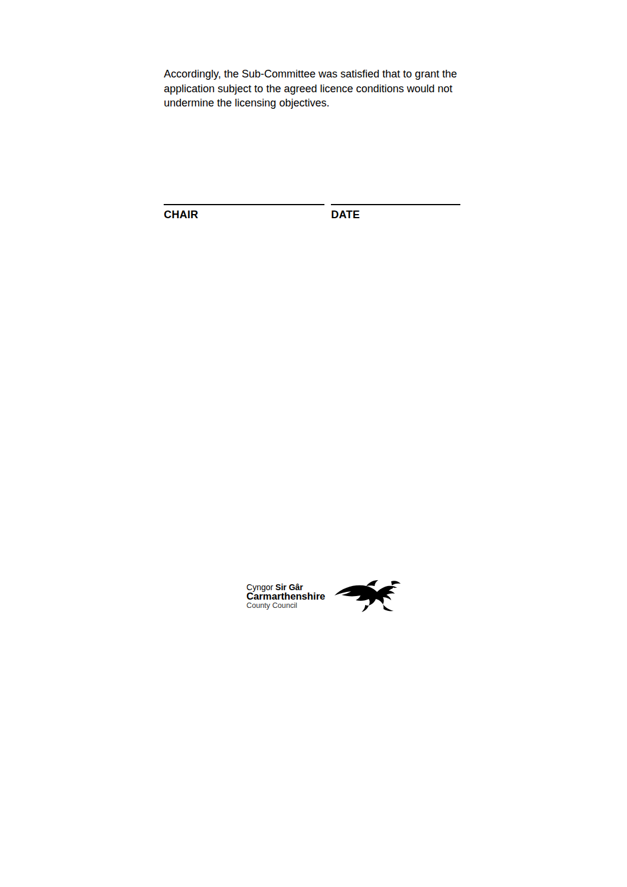Accordingly, the Sub-Committee was satisfied that to grant the application subject to the agreed licence conditions would not undermine the licensing objectives.
CHAIR
DATE
Cyngor Sir Gâr
Carmarthenshire
County Council